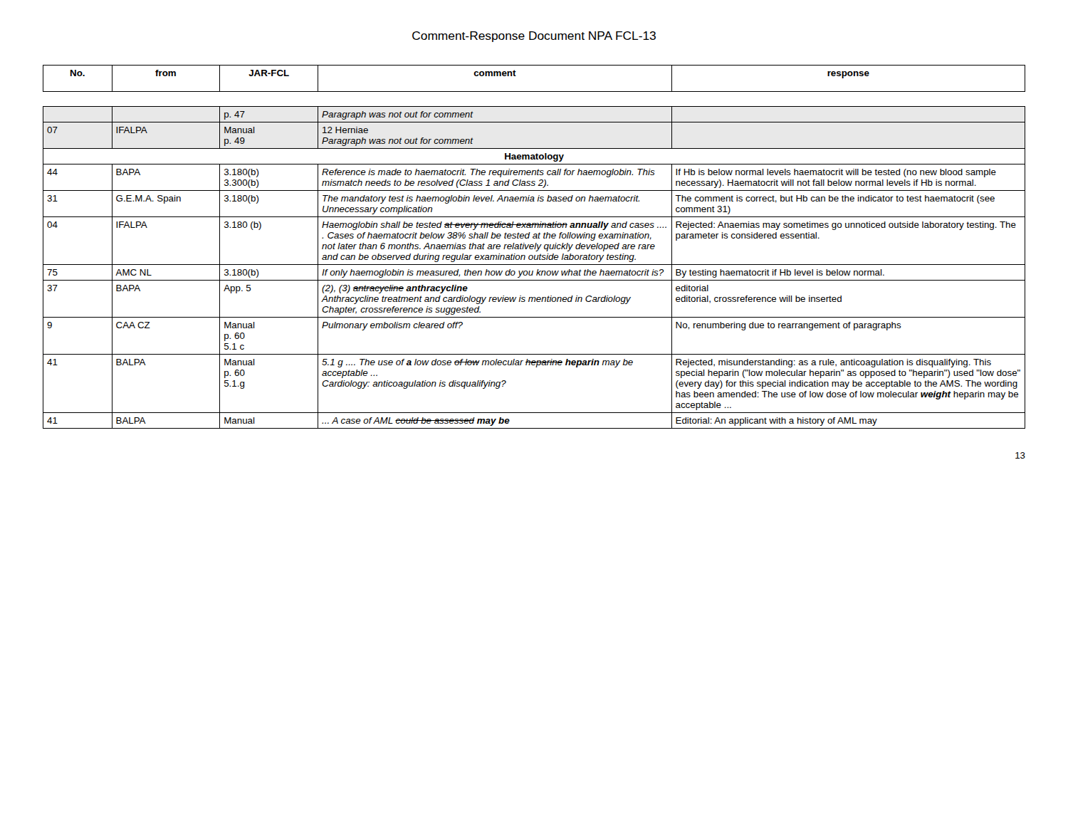Comment-Response Document NPA FCL-13
| No. | from | JAR-FCL | comment | response |
| --- | --- | --- | --- | --- |
| | | p. 47 | Paragraph was not out for comment | |
| 07 | IFALPA | Manual p. 49 | 12 Herniae Paragraph was not out for comment | |
| Haematology |
| 44 | BAPA | 3.180(b) 3.300(b) | Reference is made to haematocrit. The requirements call for haemoglobin. This mismatch needs to be resolved (Class 1 and Class 2). | If Hb is below normal levels haematocrit will be tested (no new blood sample necessary). Haematocrit will not fall below normal levels if Hb is normal. |
| 31 | G.E.M.A. Spain | 3.180(b) | The mandatory test is haemoglobin level. Anaemia is based on haematocrit. Unnecessary complication | The comment is correct, but Hb can be the indicator to test haematocrit (see comment 31) |
| 04 | IFALPA | 3.180 (b) | Haemoglobin shall be tested at every medical examination annually and cases .... . Cases of haematocrit below 38% shall be tested at the following examination, not later than 6 months. Anaemias that are relatively quickly developed are rare and can be observed during regular examination outside laboratory testing. | Rejected: Anaemias may sometimes go unnoticed outside laboratory testing. The parameter is considered essential. |
| 75 | AMC NL | 3.180(b) | If only haemoglobin is measured, then how do you know what the haematocrit is? | By testing haematocrit if Hb level is below normal. |
| 37 | BAPA | App. 5 | (2), (3) antracycline anthracycline Anthracycline treatment and cardiology review is mentioned in Cardiology Chapter, crossreference is suggested. | editorial editorial, crossreference will be inserted |
| 9 | CAA CZ | Manual p. 60 5.1 c | Pulmonary embolism cleared off? | No, renumbering due to rearrangement of paragraphs |
| 41 | BALPA | Manual p. 60 5.1.g | 5.1 g .... The use of a low dose of low molecular heparine heparin may be acceptable ... Cardiology: anticoagulation is disqualifying? | Rejected, misunderstanding: as a rule, anticoagulation is disqualifying. This special heparin ("low molecular heparin" as opposed to "heparin") used "low dose" (every day) for this special indication may be acceptable to the AMS. The wording has been amended: The use of low dose of low molecular weight heparin may be acceptable ... |
| 41 | BALPA | Manual | ... A case of AML could be assessed may be | Editorial: An applicant with a history of AML may |
13